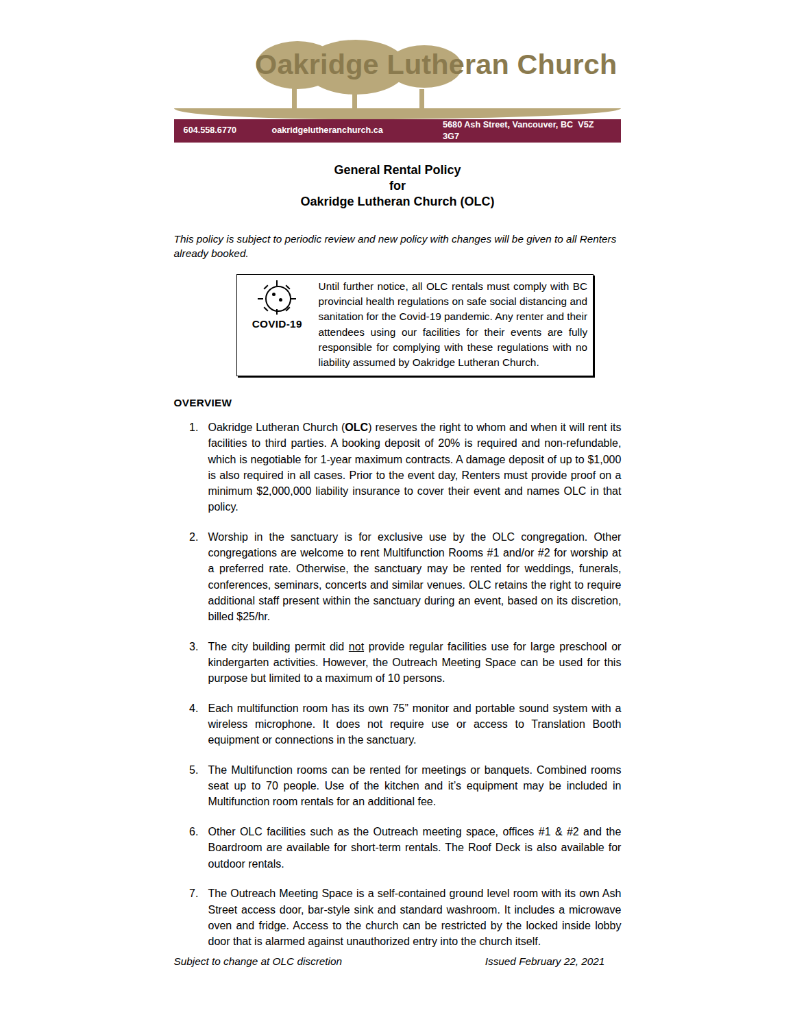Oakridge Lutheran Church
604.558.6770 oakridgelutheranchurch.ca 5680 Ash Street, Vancouver, BC V5Z 3G7
General Rental Policy for Oakridge Lutheran Church (OLC)
This policy is subject to periodic review and new policy with changes will be given to all Renters already booked.
COVID-19
Until further notice, all OLC rentals must comply with BC provincial health regulations on safe social distancing and sanitation for the Covid-19 pandemic. Any renter and their attendees using our facilities for their events are fully responsible for complying with these regulations with no liability assumed by Oakridge Lutheran Church.
OVERVIEW
Oakridge Lutheran Church (OLC) reserves the right to whom and when it will rent its facilities to third parties. A booking deposit of 20% is required and non-refundable, which is negotiable for 1-year maximum contracts. A damage deposit of up to $1,000 is also required in all cases. Prior to the event day, Renters must provide proof on a minimum $2,000,000 liability insurance to cover their event and names OLC in that policy.
Worship in the sanctuary is for exclusive use by the OLC congregation. Other congregations are welcome to rent Multifunction Rooms #1 and/or #2 for worship at a preferred rate. Otherwise, the sanctuary may be rented for weddings, funerals, conferences, seminars, concerts and similar venues. OLC retains the right to require additional staff present within the sanctuary during an event, based on its discretion, billed $25/hr.
The city building permit did not provide regular facilities use for large preschool or kindergarten activities. However, the Outreach Meeting Space can be used for this purpose but limited to a maximum of 10 persons.
Each multifunction room has its own 75” monitor and portable sound system with a wireless microphone. It does not require use or access to Translation Booth equipment or connections in the sanctuary.
The Multifunction rooms can be rented for meetings or banquets. Combined rooms seat up to 70 people. Use of the kitchen and it’s equipment may be included in Multifunction room rentals for an additional fee.
Other OLC facilities such as the Outreach meeting space, offices #1 & #2 and the Boardroom are available for short-term rentals. The Roof Deck is also available for outdoor rentals.
The Outreach Meeting Space is a self-contained ground level room with its own Ash Street access door, bar-style sink and standard washroom. It includes a microwave oven and fridge. Access to the church can be restricted by the locked inside lobby door that is alarmed against unauthorized entry into the church itself.
Subject to change at OLC discretion
Issued February 22, 2021